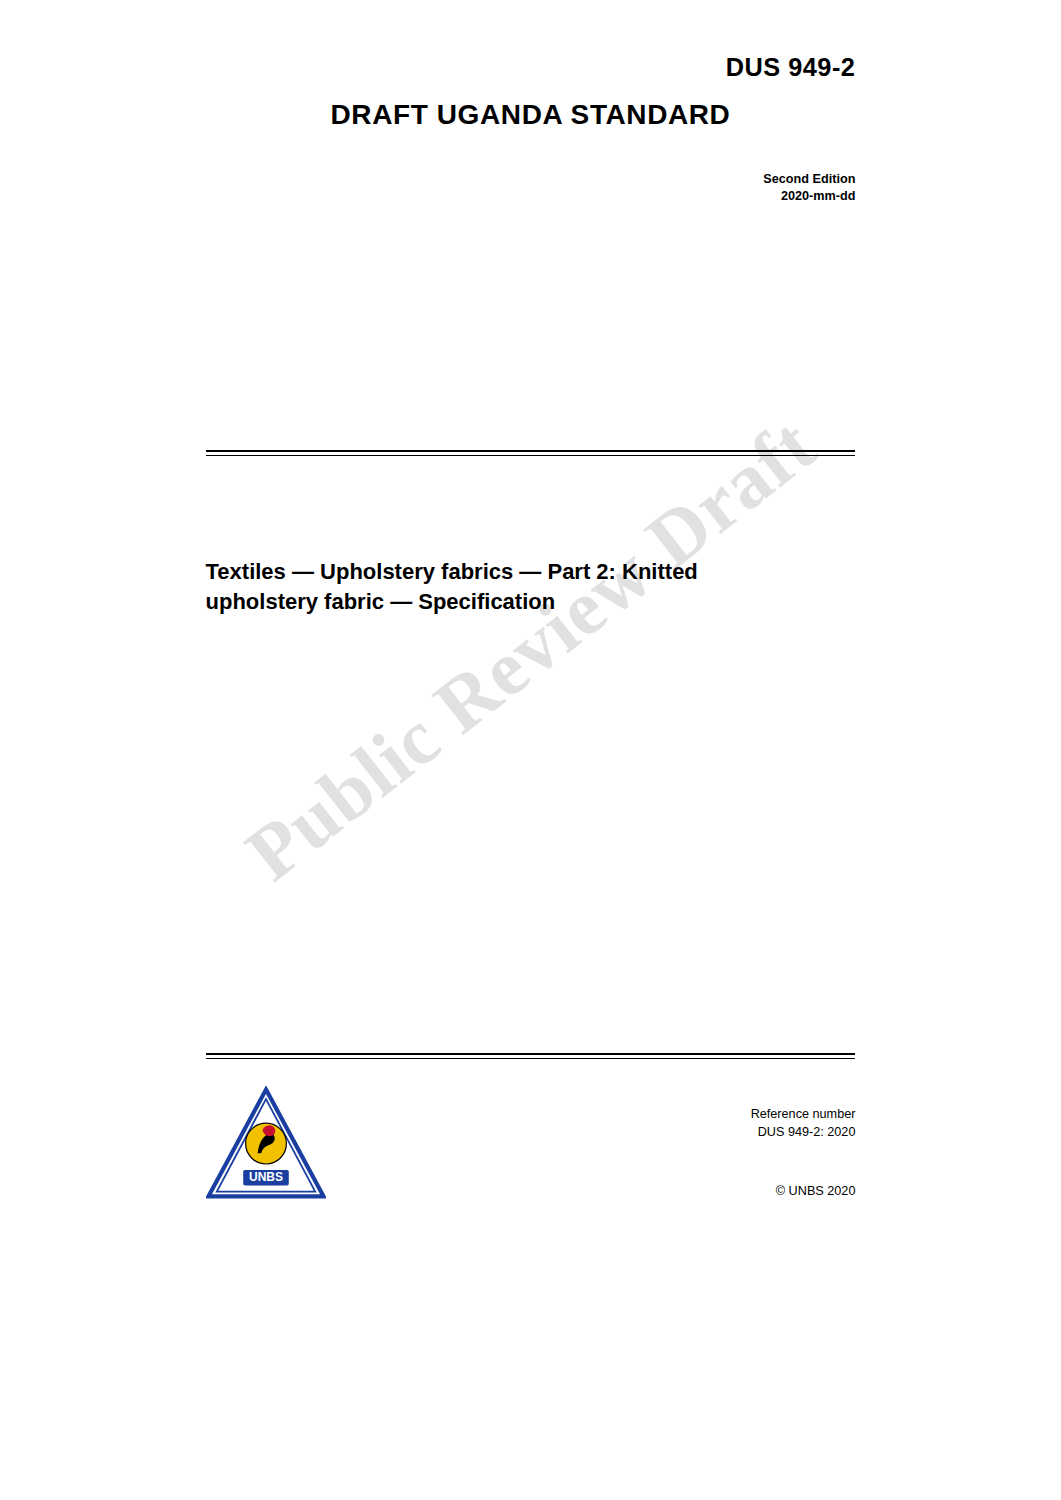Public Review Draft
DUS 949-2
DRAFT UGANDA STANDARD
Second Edition
2020-mm-dd
Textiles — Upholstery fabrics — Part 2: Knitted upholstery fabric — Specification
UNBS
Reference number
DUS 949-2: 2020
© UNBS 2020